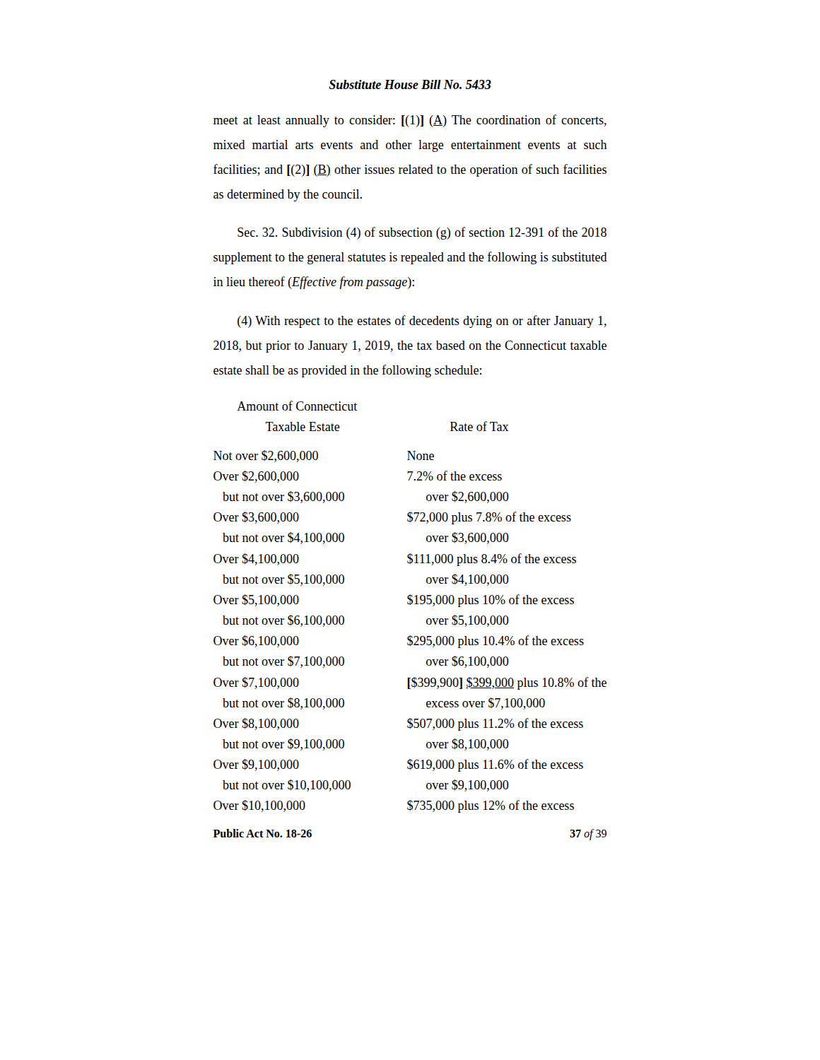Substitute House Bill No. 5433
meet at least annually to consider: [(1)] (A) The coordination of concerts, mixed martial arts events and other large entertainment events at such facilities; and [(2)] (B) other issues related to the operation of such facilities as determined by the council.
Sec. 32. Subdivision (4) of subsection (g) of section 12-391 of the 2018 supplement to the general statutes is repealed and the following is substituted in lieu thereof (Effective from passage):
(4) With respect to the estates of decedents dying on or after January 1, 2018, but prior to January 1, 2019, the tax based on the Connecticut taxable estate shall be as provided in the following schedule:
Amount of Connecticut Taxable Estate Rate of Tax
| Not over $2,600,000 | None |
| Over $2,600,000 | 7.2% of the excess |
| but not over $3,600,000 | over $2,600,000 |
| Over $3,600,000 | $72,000 plus 7.8% of the excess |
| but not over $4,100,000 | over $3,600,000 |
| Over $4,100,000 | $111,000 plus 8.4% of the excess |
| but not over $5,100,000 | over $4,100,000 |
| Over $5,100,000 | $195,000 plus 10% of the excess |
| but not over $6,100,000 | over $5,100,000 |
| Over $6,100,000 | $295,000 plus 10.4% of the excess |
| but not over $7,100,000 | over $6,100,000 |
| Over $7,100,000 | [ $399,900 ] $399,000 plus 10.8% of the |
| but not over $8,100,000 | excess over $7,100,000 |
| Over $8,100,000 | $507,000 plus 11.2% of the excess |
| but not over $9,100,000 | over $8,100,000 |
| Over $9,100,000 | $619,000 plus 11.6% of the excess |
| but not over $10,100,000 | over $9,100,000 |
| Over $10,100,000 | $735,000 plus 12% of the excess |
Public Act No. 18-26 37 of 39